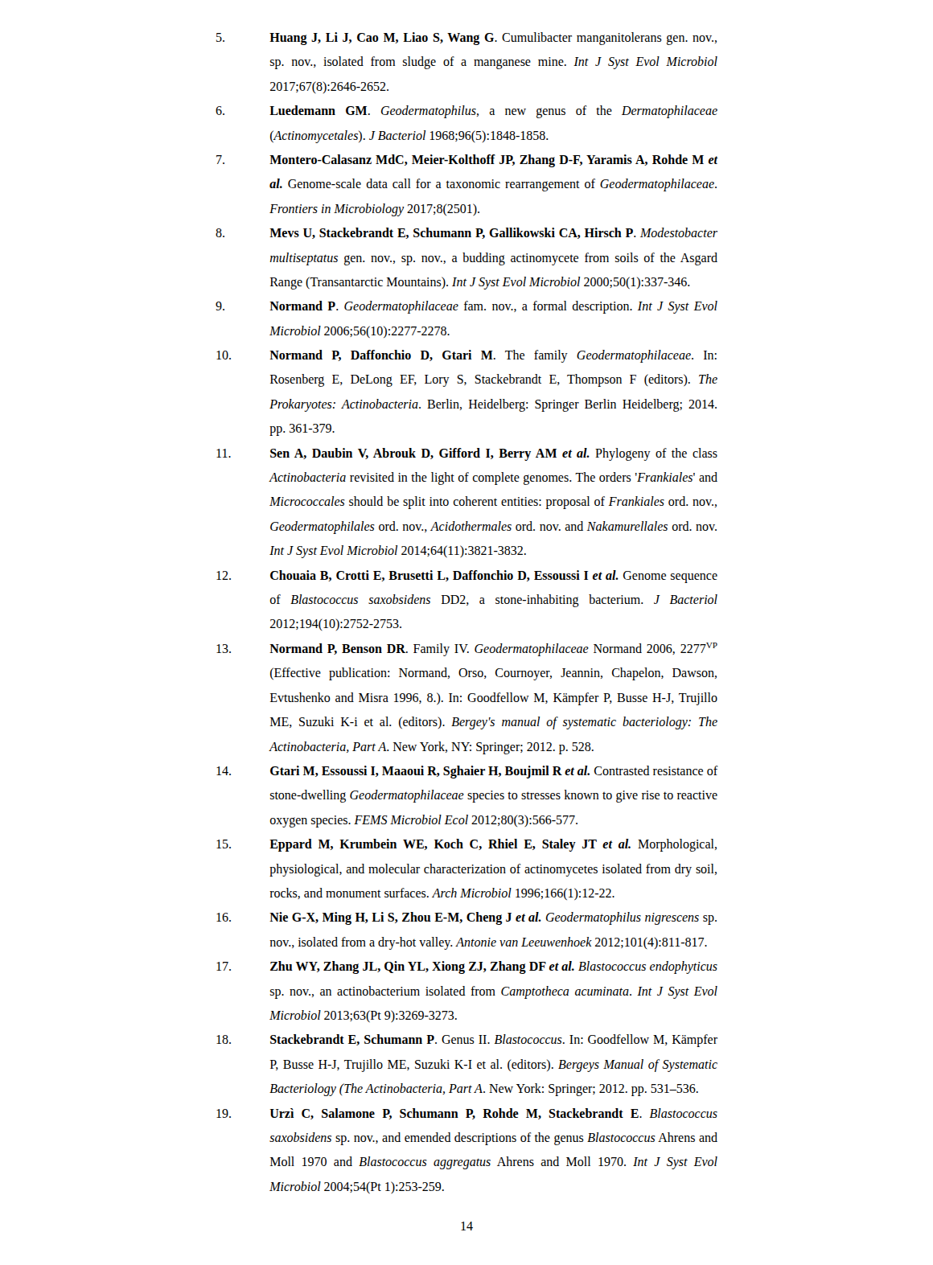Huang J, Li J, Cao M, Liao S, Wang G. Cumulibacter manganitolerans gen. nov., sp. nov., isolated from sludge of a manganese mine. Int J Syst Evol Microbiol 2017;67(8):2646-2652.
Luedemann GM. Geodermatophilus, a new genus of the Dermatophilaceae (Actinomycetales). J Bacteriol 1968;96(5):1848-1858.
Montero-Calasanz MdC, Meier-Kolthoff JP, Zhang D-F, Yaramis A, Rohde M et al. Genome-scale data call for a taxonomic rearrangement of Geodermatophilaceae. Frontiers in Microbiology 2017;8(2501).
Mevs U, Stackebrandt E, Schumann P, Gallikowski CA, Hirsch P. Modestobacter multiseptatus gen. nov., sp. nov., a budding actinomycete from soils of the Asgard Range (Transantarctic Mountains). Int J Syst Evol Microbiol 2000;50(1):337-346.
Normand P. Geodermatophilaceae fam. nov., a formal description. Int J Syst Evol Microbiol 2006;56(10):2277-2278.
Normand P, Daffonchio D, Gtari M. The family Geodermatophilaceae. In: Rosenberg E, DeLong EF, Lory S, Stackebrandt E, Thompson F (editors). The Prokaryotes: Actinobacteria. Berlin, Heidelberg: Springer Berlin Heidelberg; 2014. pp. 361-379.
Sen A, Daubin V, Abrouk D, Gifford I, Berry AM et al. Phylogeny of the class Actinobacteria revisited in the light of complete genomes. The orders 'Frankiales' and Micrococcales should be split into coherent entities: proposal of Frankiales ord. nov., Geodermatophilales ord. nov., Acidothermales ord. nov. and Nakamurellales ord. nov. Int J Syst Evol Microbiol 2014;64(11):3821-3832.
Chouaia B, Crotti E, Brusetti L, Daffonchio D, Essoussi I et al. Genome sequence of Blastococcus saxobsidens DD2, a stone-inhabiting bacterium. J Bacteriol 2012;194(10):2752-2753.
Normand P, Benson DR. Family IV. Geodermatophilaceae Normand 2006, 2277VP (Effective publication: Normand, Orso, Cournoyer, Jeannin, Chapelon, Dawson, Evtushenko and Misra 1996, 8.). In: Goodfellow M, Kämpfer P, Busse H-J, Trujillo ME, Suzuki K-i et al. (editors). Bergey's manual of systematic bacteriology: The Actinobacteria, Part A. New York, NY: Springer; 2012. p. 528.
Gtari M, Essoussi I, Maaoui R, Sghaier H, Boujmil R et al. Contrasted resistance of stone-dwelling Geodermatophilaceae species to stresses known to give rise to reactive oxygen species. FEMS Microbiol Ecol 2012;80(3):566-577.
Eppard M, Krumbein WE, Koch C, Rhiel E, Staley JT et al. Morphological, physiological, and molecular characterization of actinomycetes isolated from dry soil, rocks, and monument surfaces. Arch Microbiol 1996;166(1):12-22.
Nie G-X, Ming H, Li S, Zhou E-M, Cheng J et al. Geodermatophilus nigrescens sp. nov., isolated from a dry-hot valley. Antonie van Leeuwenhoek 2012;101(4):811-817.
Zhu WY, Zhang JL, Qin YL, Xiong ZJ, Zhang DF et al. Blastococcus endophyticus sp. nov., an actinobacterium isolated from Camptotheca acuminata. Int J Syst Evol Microbiol 2013;63(Pt 9):3269-3273.
Stackebrandt E, Schumann P. Genus II. Blastococcus. In: Goodfellow M, Kämpfer P, Busse H-J, Trujillo ME, Suzuki K-I et al. (editors). Bergeys Manual of Systematic Bacteriology (The Actinobacteria, Part A. New York: Springer; 2012. pp. 531–536.
Urzì C, Salamone P, Schumann P, Rohde M, Stackebrandt E. Blastococcus saxobsidens sp. nov., and emended descriptions of the genus Blastococcus Ahrens and Moll 1970 and Blastococcus aggregatus Ahrens and Moll 1970. Int J Syst Evol Microbiol 2004;54(Pt 1):253-259.
14